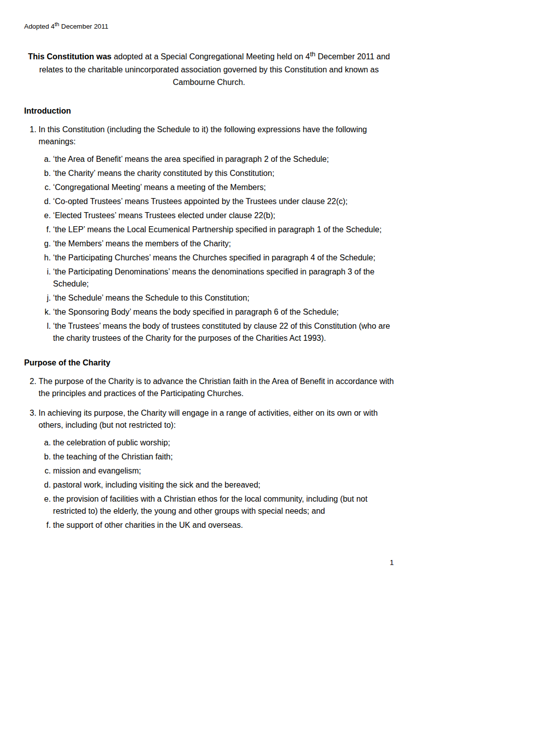Adopted 4th December 2011
This Constitution was adopted at a Special Congregational Meeting held on 4th December 2011 and relates to the charitable unincorporated association governed by this Constitution and known as Cambourne Church.
Introduction
In this Constitution (including the Schedule to it) the following expressions have the following meanings:
‘the Area of Benefit’ means the area specified in paragraph 2 of the Schedule;
‘the Charity’ means the charity constituted by this Constitution;
‘Congregational Meeting’ means a meeting of the Members;
‘Co-opted Trustees’ means Trustees appointed by the Trustees under clause 22(c);
‘Elected Trustees’ means Trustees elected under clause 22(b);
‘the LEP’ means the Local Ecumenical Partnership specified in paragraph 1 of the Schedule;
‘the Members’ means the members of the Charity;
‘the Participating Churches’ means the Churches specified in paragraph 4 of the Schedule;
‘the Participating Denominations’ means the denominations specified in paragraph 3 of the Schedule;
‘the Schedule’ means the Schedule to this Constitution;
‘the Sponsoring Body’ means the body specified in paragraph 6 of the Schedule;
‘the Trustees’ means the body of trustees constituted by clause 22 of this Constitution (who are the charity trustees of the Charity for the purposes of the Charities Act 1993).
Purpose of the Charity
The purpose of the Charity is to advance the Christian faith in the Area of Benefit in accordance with the principles and practices of the Participating Churches.
In achieving its purpose, the Charity will engage in a range of activities, either on its own or with others, including (but not restricted to):
the celebration of public worship;
the teaching of the Christian faith;
mission and evangelism;
pastoral work, including visiting the sick and the bereaved;
the provision of facilities with a Christian ethos for the local community, including (but not restricted to) the elderly, the young and other groups with special needs; and
the support of other charities in the UK and overseas.
1